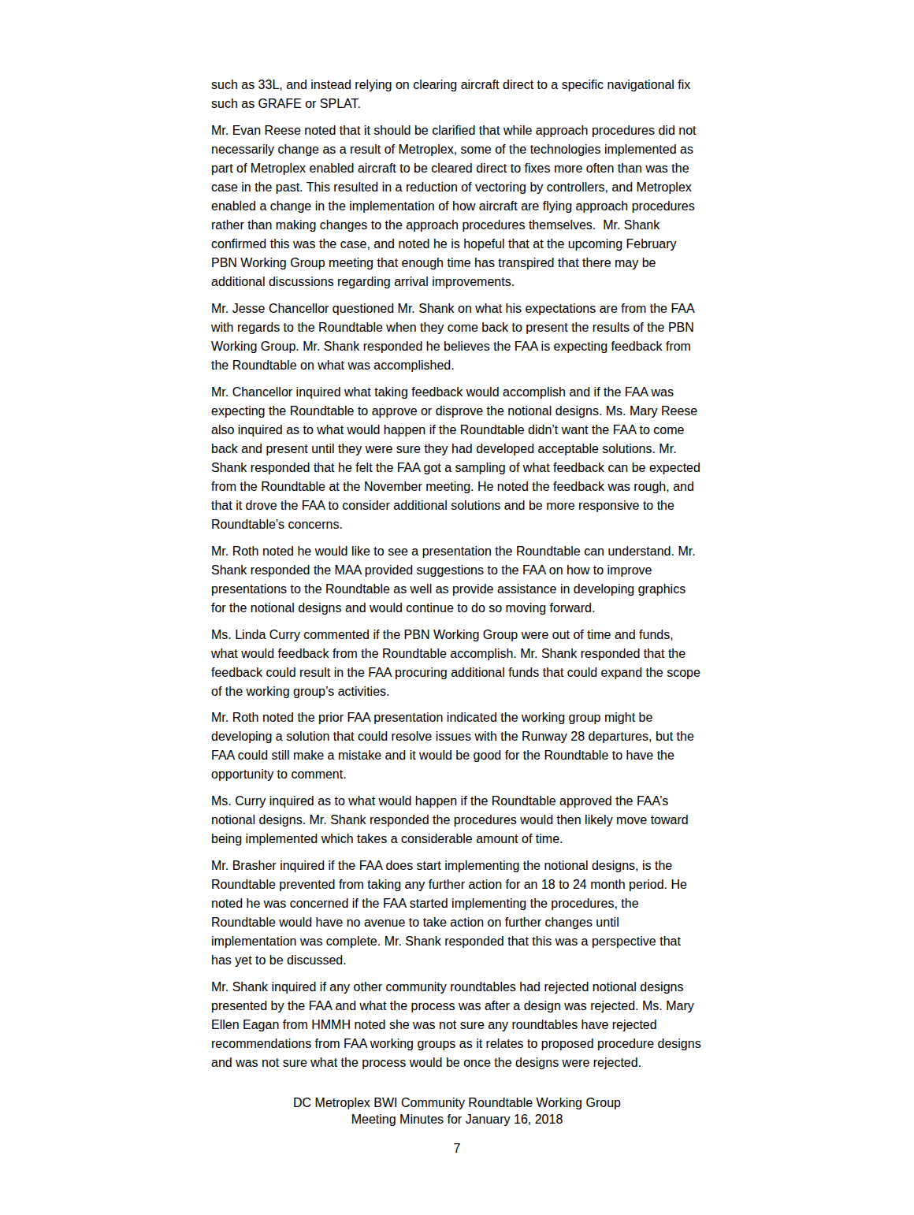such as 33L, and instead relying on clearing aircraft direct to a specific navigational fix such as GRAFE or SPLAT.
Mr. Evan Reese noted that it should be clarified that while approach procedures did not necessarily change as a result of Metroplex, some of the technologies implemented as part of Metroplex enabled aircraft to be cleared direct to fixes more often than was the case in the past. This resulted in a reduction of vectoring by controllers, and Metroplex enabled a change in the implementation of how aircraft are flying approach procedures rather than making changes to the approach procedures themselves. Mr. Shank confirmed this was the case, and noted he is hopeful that at the upcoming February PBN Working Group meeting that enough time has transpired that there may be additional discussions regarding arrival improvements.
Mr. Jesse Chancellor questioned Mr. Shank on what his expectations are from the FAA with regards to the Roundtable when they come back to present the results of the PBN Working Group. Mr. Shank responded he believes the FAA is expecting feedback from the Roundtable on what was accomplished.
Mr. Chancellor inquired what taking feedback would accomplish and if the FAA was expecting the Roundtable to approve or disprove the notional designs. Ms. Mary Reese also inquired as to what would happen if the Roundtable didn’t want the FAA to come back and present until they were sure they had developed acceptable solutions. Mr. Shank responded that he felt the FAA got a sampling of what feedback can be expected from the Roundtable at the November meeting. He noted the feedback was rough, and that it drove the FAA to consider additional solutions and be more responsive to the Roundtable’s concerns.
Mr. Roth noted he would like to see a presentation the Roundtable can understand. Mr. Shank responded the MAA provided suggestions to the FAA on how to improve presentations to the Roundtable as well as provide assistance in developing graphics for the notional designs and would continue to do so moving forward.
Ms. Linda Curry commented if the PBN Working Group were out of time and funds, what would feedback from the Roundtable accomplish. Mr. Shank responded that the feedback could result in the FAA procuring additional funds that could expand the scope of the working group’s activities.
Mr. Roth noted the prior FAA presentation indicated the working group might be developing a solution that could resolve issues with the Runway 28 departures, but the FAA could still make a mistake and it would be good for the Roundtable to have the opportunity to comment.
Ms. Curry inquired as to what would happen if the Roundtable approved the FAA’s notional designs. Mr. Shank responded the procedures would then likely move toward being implemented which takes a considerable amount of time.
Mr. Brasher inquired if the FAA does start implementing the notional designs, is the Roundtable prevented from taking any further action for an 18 to 24 month period. He noted he was concerned if the FAA started implementing the procedures, the Roundtable would have no avenue to take action on further changes until implementation was complete. Mr. Shank responded that this was a perspective that has yet to be discussed.
Mr. Shank inquired if any other community roundtables had rejected notional designs presented by the FAA and what the process was after a design was rejected. Ms. Mary Ellen Eagan from HMMH noted she was not sure any roundtables have rejected recommendations from FAA working groups as it relates to proposed procedure designs and was not sure what the process would be once the designs were rejected.
DC Metroplex BWI Community Roundtable Working Group Meeting Minutes for January 16, 2018
7